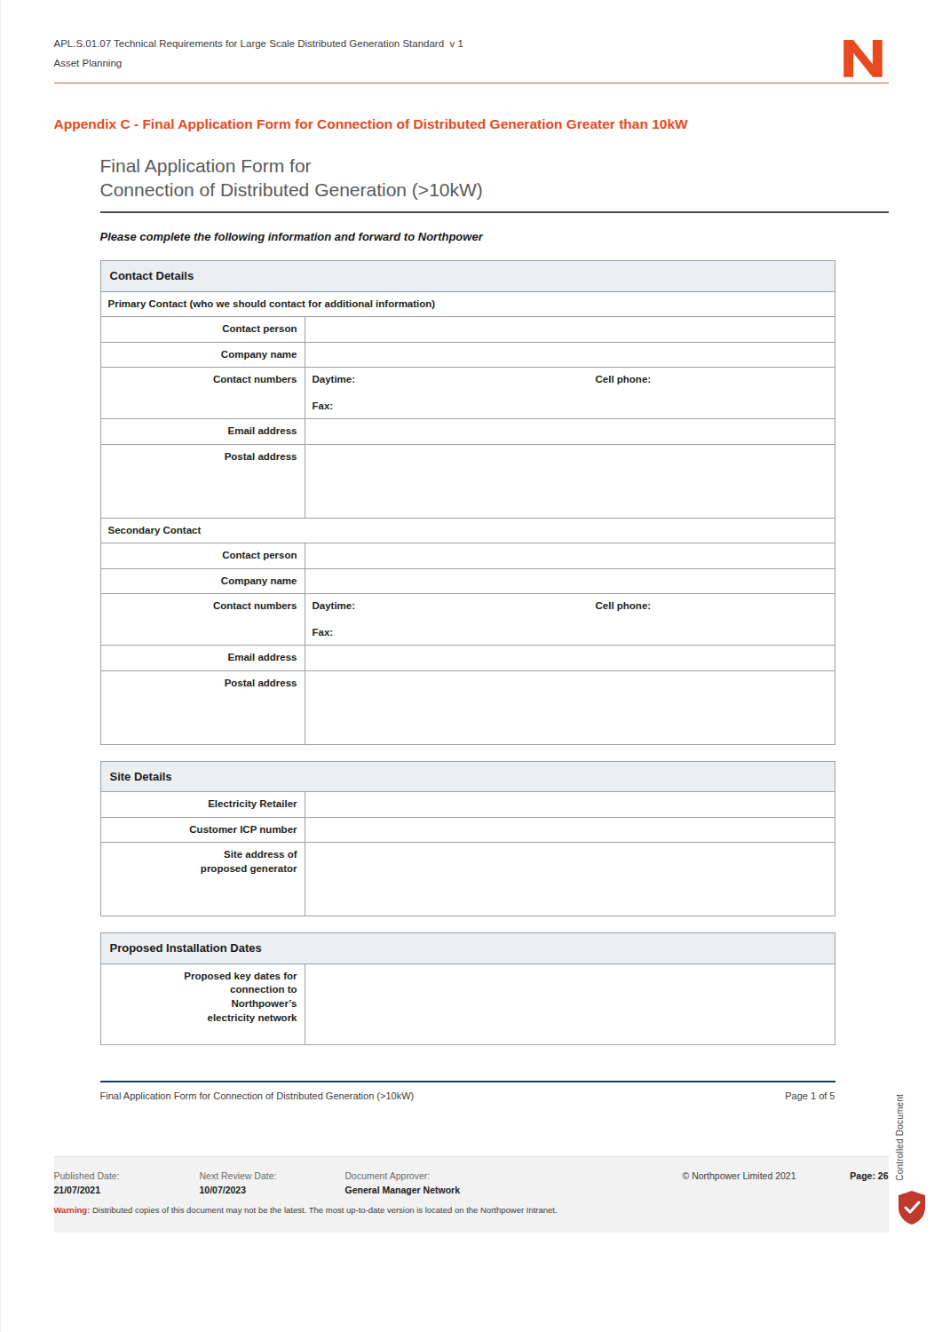APL.S.01.07 Technical Requirements for Large Scale Distributed Generation Standard v 1
Asset Planning
Appendix C - Final Application Form for Connection of Distributed Generation Greater than 10kW
Final Application Form for
Connection of Distributed Generation (>10kW)
Please complete the following information and forward to Northpower
| Contact Details |
| --- |
| Primary Contact (who we should contact for additional information) |
| Contact person | |
| Company name | |
| Contact numbers | Daytime: Cell phone: Fax: |
| Email address | |
| Postal address | |
| Secondary Contact |
| Contact person | |
| Company name | |
| Contact numbers | Daytime: Cell phone: Fax: |
| Email address | |
| Postal address | |
| Site Details |
| --- |
| Electricity Retailer | |
| Customer ICP number | |
| Site address of proposed generator | |
| Proposed Installation Dates |
| --- |
| Proposed key dates for connection to Northpower’s electricity network | |
Final Application Form for Connection of Distributed Generation (>10kW)
Page 1 of 5
Controlled Document
Published Date:
21/07/2021
Next Review Date:
10/07/2023
Document Approver:
General Manager Network
© Northpower Limited 2021
Page: 26
Warning: Distributed copies of this document may not be the latest. The most up-to-date version is located on the Northpower Intranet.